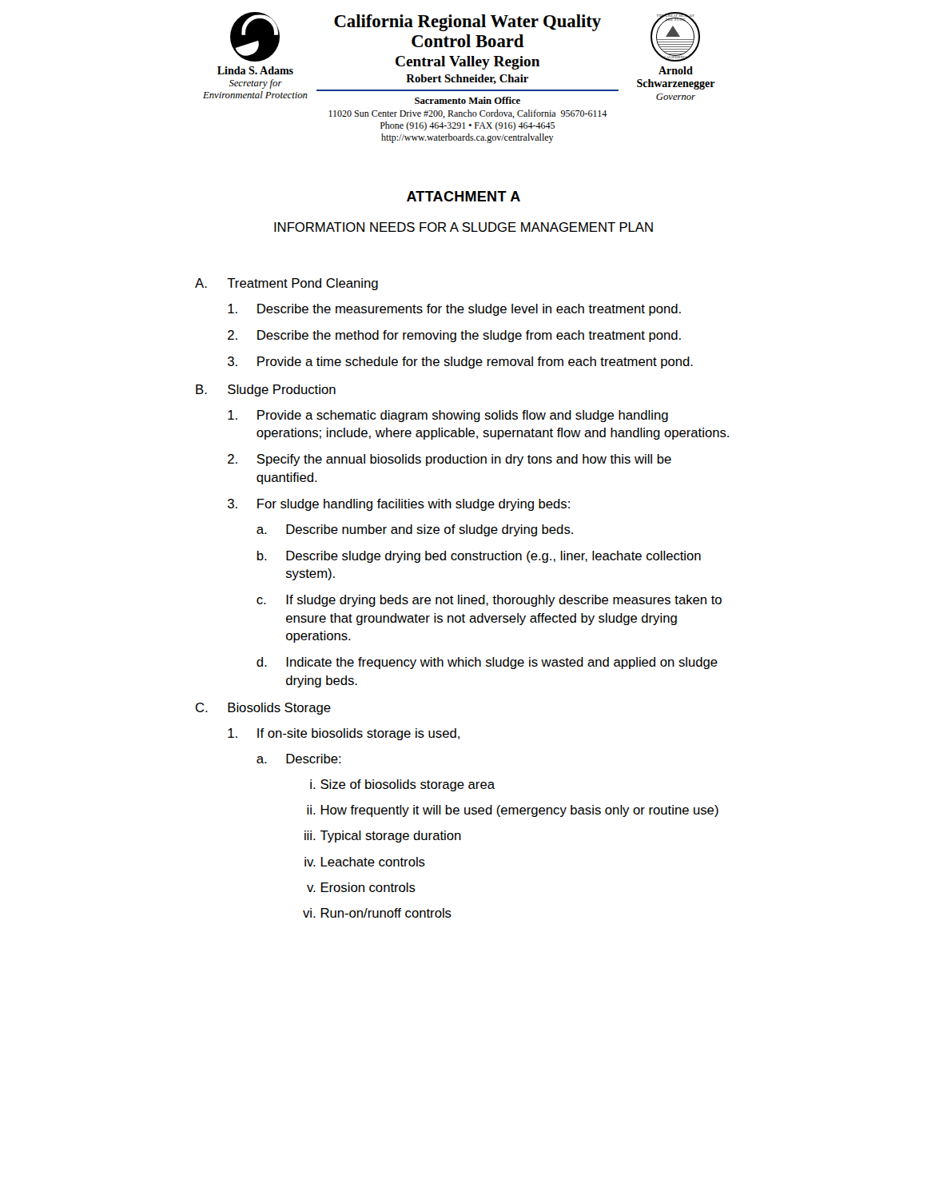| Linda S. Adams Secretary for Environmental Protection | California Regional Water Quality Control Board Central Valley Region Robert Schneider, Chair Sacramento Main Office 11020 Sun Center Drive #200, Rancho Cordova, California 95670-6114 Phone (916) 464-3291 • FAX (916) 464-4645 http://www.waterboards.ca.gov/centralvalley | THE GREAT SEAL OF THE STATE CALIFORNIA Arnold Schwarzenegger Governor |
ATTACHMENT A
INFORMATION NEEDS FOR A SLUDGE MANAGEMENT PLAN
Treatment Pond Cleaning
Describe the measurements for the sludge level in each treatment pond.
Describe the method for removing the sludge from each treatment pond.
Provide a time schedule for the sludge removal from each treatment pond.
Sludge Production
Provide a schematic diagram showing solids flow and sludge handling operations; include, where applicable, supernatant flow and handling operations.
Specify the annual biosolids production in dry tons and how this will be quantified.
For sludge handling facilities with sludge drying beds:
Describe number and size of sludge drying beds.
Describe sludge drying bed construction (e.g., liner, leachate collection system).
If sludge drying beds are not lined, thoroughly describe measures taken to ensure that groundwater is not adversely affected by sludge drying operations.
Indicate the frequency with which sludge is wasted and applied on sludge drying beds.
Biosolids Storage
If on-site biosolids storage is used,
Describe:
Size of biosolids storage area
How frequently it will be used (emergency basis only or routine use)
Typical storage duration
Leachate controls
Erosion controls
Run-on/runoff controls